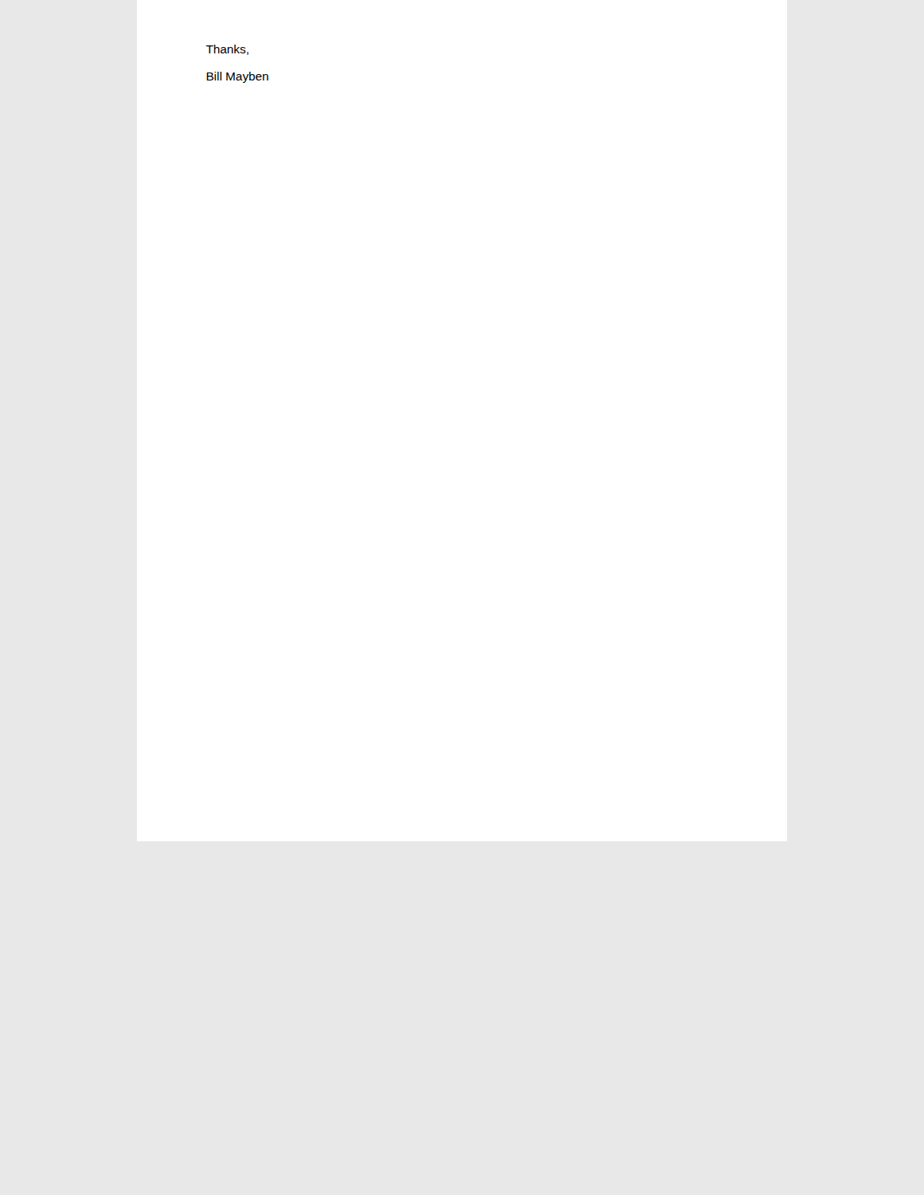Thanks,
Bill Mayben